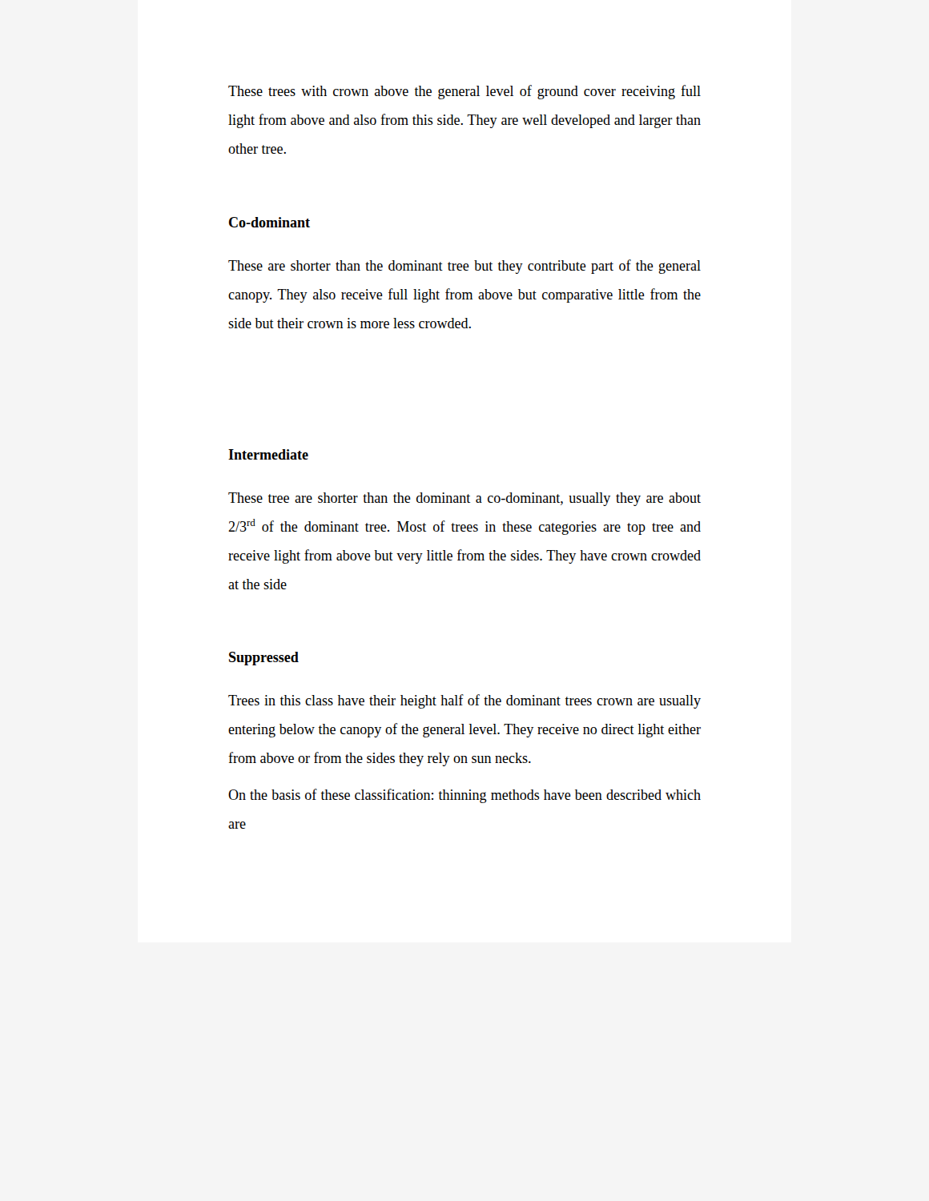These trees with crown above the general level of ground cover receiving full light from above and also from this side. They are well developed and larger than other tree.
Co-dominant
These are shorter than the dominant tree but they contribute part of the general canopy. They also receive full light from above but comparative little from the side but their crown is more less crowded.
Intermediate
These tree are shorter than the dominant a co-dominant, usually they are about 2/3rd of the dominant tree. Most of trees in these categories are top tree and receive light from above but very little from the sides. They have crown crowded at the side
Suppressed
Trees in this class have their height half of the dominant trees crown are usually entering below the canopy of the general level. They receive no direct light either from above or from the sides they rely on sun necks.
On the basis of these classification: thinning methods have been described which are